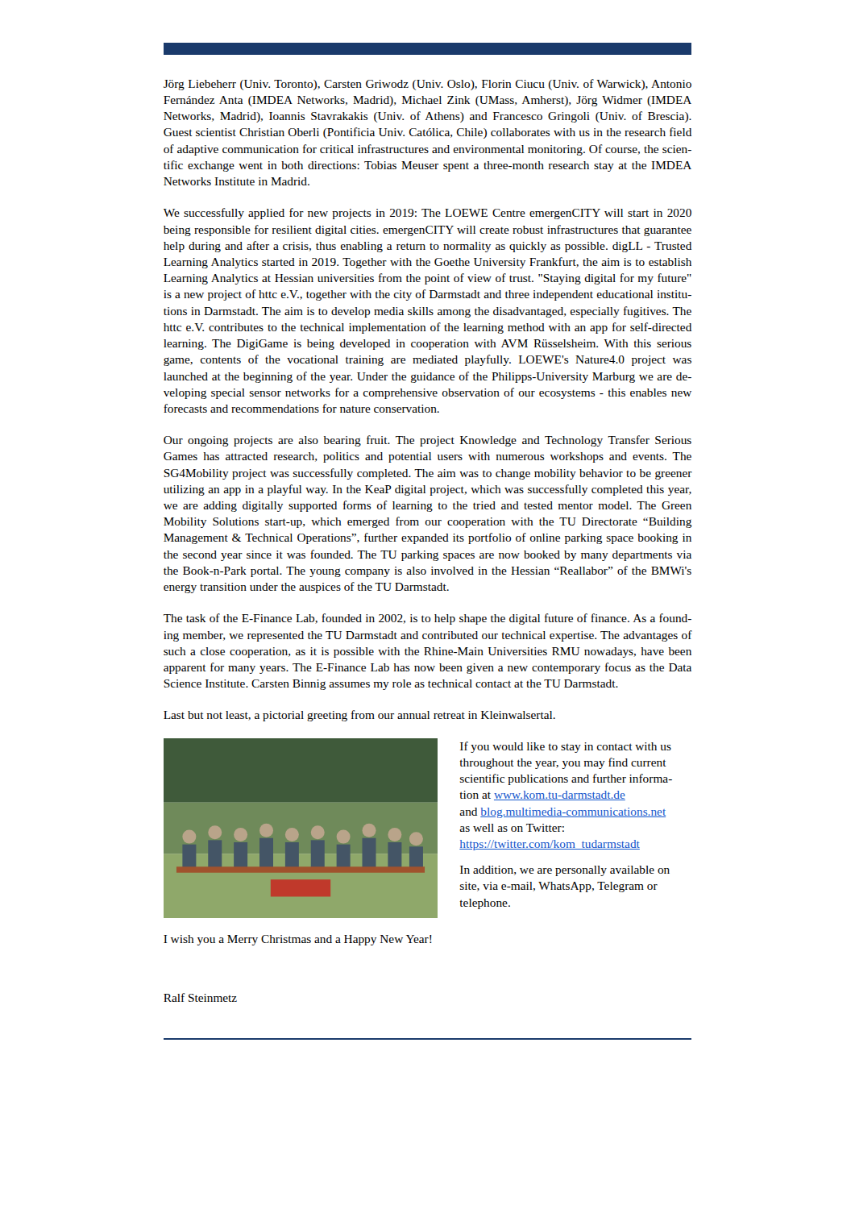Jörg Liebeherr (Univ. Toronto), Carsten Griwodz (Univ. Oslo), Florin Ciucu (Univ. of Warwick), Antonio Fernández Anta (IMDEA Networks, Madrid), Michael Zink (UMass, Amherst), Jörg Widmer (IMDEA Networks, Madrid), Ioannis Stavrakakis (Univ. of Athens) and Francesco Gringoli (Univ. of Brescia). Guest scientist Christian Oberli (Pontificia Univ. Católica, Chile) collaborates with us in the research field of adaptive communication for critical infrastructures and environmental monitoring. Of course, the scientific exchange went in both directions: Tobias Meuser spent a three-month research stay at the IMDEA Networks Institute in Madrid.
We successfully applied for new projects in 2019: The LOEWE Centre emergenCITY will start in 2020 being responsible for resilient digital cities. emergenCITY will create robust infrastructures that guarantee help during and after a crisis, thus enabling a return to normality as quickly as possible. digLL - Trusted Learning Analytics started in 2019. Together with the Goethe University Frankfurt, the aim is to establish Learning Analytics at Hessian universities from the point of view of trust. "Staying digital for my future" is a new project of httc e.V., together with the city of Darmstadt and three independent educational institutions in Darmstadt. The aim is to develop media skills among the disadvantaged, especially fugitives. The httc e.V. contributes to the technical implementation of the learning method with an app for self-directed learning. The DigiGame is being developed in cooperation with AVM Rüsselsheim. With this serious game, contents of the vocational training are mediated playfully. LOEWE's Nature4.0 project was launched at the beginning of the year. Under the guidance of the Philipps-University Marburg we are developing special sensor networks for a comprehensive observation of our ecosystems - this enables new forecasts and recommendations for nature conservation.
Our ongoing projects are also bearing fruit. The project Knowledge and Technology Transfer Serious Games has attracted research, politics and potential users with numerous workshops and events. The SG4Mobility project was successfully completed. The aim was to change mobility behavior to be greener utilizing an app in a playful way. In the KeaP digital project, which was successfully completed this year, we are adding digitally supported forms of learning to the tried and tested mentor model. The Green Mobility Solutions start-up, which emerged from our cooperation with the TU Directorate “Building Management & Technical Operations”, further expanded its portfolio of online parking space booking in the second year since it was founded. The TU parking spaces are now booked by many departments via the Book-n-Park portal. The young company is also involved in the Hessian “Reallabor” of the BMWi's energy transition under the auspices of the TU Darmstadt.
The task of the E-Finance Lab, founded in 2002, is to help shape the digital future of finance. As a founding member, we represented the TU Darmstadt and contributed our technical expertise. The advantages of such a close cooperation, as it is possible with the Rhine-Main Universities RMU nowadays, have been apparent for many years. The E-Finance Lab has now been given a new contemporary focus as the Data Science Institute. Carsten Binnig assumes my role as technical contact at the TU Darmstadt.
Last but not least, a pictorial greeting from our annual retreat in Kleinwalsertal.
If you would like to stay in contact with us throughout the year, you may find current scientific publications and further information at www.kom.tu-darmstadt.de
and blog.multimedia-communications.net
as well as on Twitter:
https://twitter.com/kom_tudarmstadt
In addition, we are personally available on site, via e-mail, WhatsApp, Telegram or telephone.
I wish you a Merry Christmas and a Happy New Year!
Ralf Steinmetz